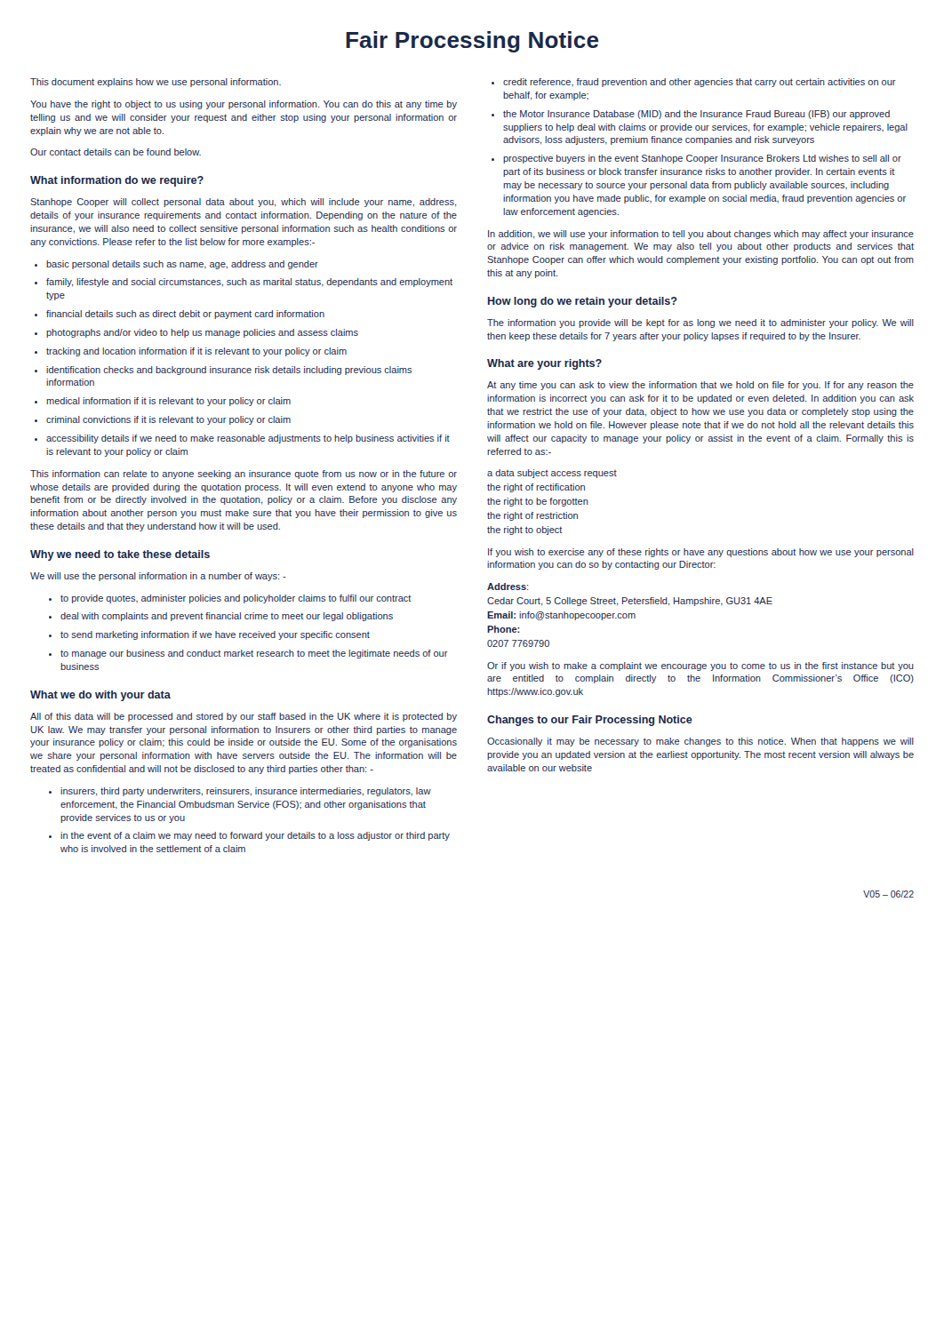Fair Processing Notice
This document explains how we use personal information.
You have the right to object to us using your personal information. You can do this at any time by telling us and we will consider your request and either stop using your personal information or explain why we are not able to.
Our contact details can be found below.
What information do we require?
Stanhope Cooper will collect personal data about you, which will include your name, address, details of your insurance requirements and contact information. Depending on the nature of the insurance, we will also need to collect sensitive personal information such as health conditions or any convictions. Please refer to the list below for more examples:-
basic personal details such as name, age, address and gender
family, lifestyle and social circumstances, such as marital status, dependants and employment type
financial details such as direct debit or payment card information
photographs and/or video to help us manage policies and assess claims
tracking and location information if it is relevant to your policy or claim
identification checks and background insurance risk details including previous claims information
medical information if it is relevant to your policy or claim
criminal convictions if it is relevant to your policy or claim
accessibility details if we need to make reasonable adjustments to help business activities if it is relevant to your policy or claim
This information can relate to anyone seeking an insurance quote from us now or in the future or whose details are provided during the quotation process. It will even extend to anyone who may benefit from or be directly involved in the quotation, policy or a claim. Before you disclose any information about another person you must make sure that you have their permission to give us these details and that they understand how it will be used.
Why we need to take these details
We will use the personal information in a number of ways: -
to provide quotes, administer policies and policyholder claims to fulfil our contract
deal with complaints and prevent financial crime to meet our legal obligations
to send marketing information if we have received your specific consent
to manage our business and conduct market research to meet the legitimate needs of our business
What we do with your data
All of this data will be processed and stored by our staff based in the UK where it is protected by UK law. We may transfer your personal information to Insurers or other third parties to manage your insurance policy or claim; this could be inside or outside the EU. Some of the organisations we share your personal information with have servers outside the EU. The information will be treated as confidential and will not be disclosed to any third parties other than: -
insurers, third party underwriters, reinsurers, insurance intermediaries, regulators, law enforcement, the Financial Ombudsman Service (FOS); and other organisations that provide services to us or you
in the event of a claim we may need to forward your details to a loss adjustor or third party who is involved in the settlement of a claim
credit reference, fraud prevention and other agencies that carry out certain activities on our behalf, for example;
the Motor Insurance Database (MID) and the Insurance Fraud Bureau (IFB) our approved suppliers to help deal with claims or provide our services, for example; vehicle repairers, legal advisors, loss adjusters, premium finance companies and risk surveyors
prospective buyers in the event Stanhope Cooper Insurance Brokers Ltd wishes to sell all or part of its business or block transfer insurance risks to another provider. In certain events it may be necessary to source your personal data from publicly available sources, including information you have made public, for example on social media, fraud prevention agencies or law enforcement agencies.
In addition, we will use your information to tell you about changes which may affect your insurance or advice on risk management. We may also tell you about other products and services that Stanhope Cooper can offer which would complement your existing portfolio. You can opt out from this at any point.
How long do we retain your details?
The information you provide will be kept for as long we need it to administer your policy. We will then keep these details for 7 years after your policy lapses if required to by the Insurer.
What are your rights?
At any time you can ask to view the information that we hold on file for you. If for any reason the information is incorrect you can ask for it to be updated or even deleted. In addition you can ask that we restrict the use of your data, object to how we use you data or completely stop using the information we hold on file. However please note that if we do not hold all the relevant details this will affect our capacity to manage your policy or assist in the event of a claim. Formally this is referred to as:-
a data subject access request
the right of rectification
the right to be forgotten
the right of restriction
the right to object
If you wish to exercise any of these rights or have any questions about how we use your personal information you can do so by contacting our Director:
Address:
Cedar Court, 5 College Street, Petersfield, Hampshire, GU31 4AE
Email: info@stanhopecooper.com
Phone:
0207 7769790
Or if you wish to make a complaint we encourage you to come to us in the first instance but you are entitled to complain directly to the Information Commissioner’s Office (ICO) https://www.ico.gov.uk
Changes to our Fair Processing Notice
Occasionally it may be necessary to make changes to this notice. When that happens we will provide you an updated version at the earliest opportunity. The most recent version will always be available on our website
V05 – 06/22